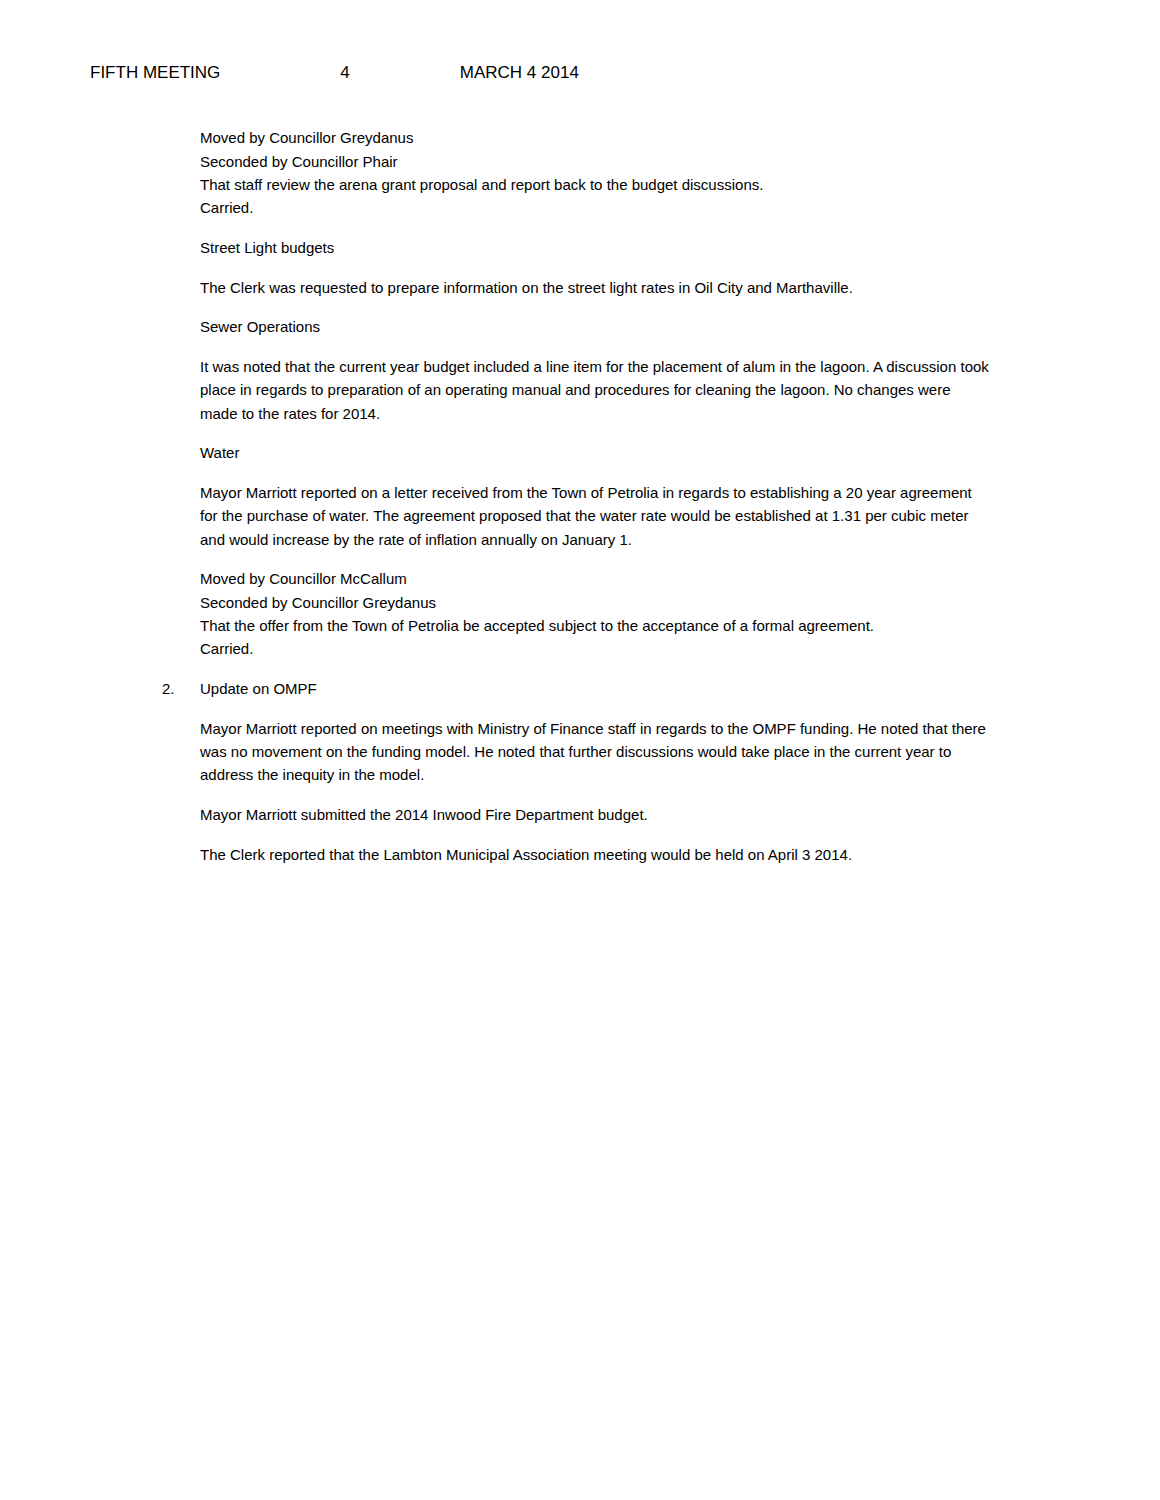FIFTH MEETING 4 MARCH 4 2014
Moved by Councillor Greydanus
Seconded by Councillor Phair
That staff review the arena grant proposal and report back to the budget discussions.
Carried.
Street Light budgets
The Clerk was requested to prepare information on the street light rates in Oil City and Marthaville.
Sewer Operations
It was noted that the current year budget included a line item for the placement of alum in the lagoon. A discussion took place in regards to preparation of an operating manual and procedures for cleaning the lagoon. No changes were made to the rates for 2014.
Water
Mayor Marriott reported on a letter received from the Town of Petrolia in regards to establishing a 20 year agreement for the purchase of water. The agreement proposed that the water rate would be established at 1.31 per cubic meter and would increase by the rate of inflation annually on January 1.
Moved by Councillor McCallum
Seconded by Councillor Greydanus
That the offer from the Town of Petrolia be accepted subject to the acceptance of a formal agreement.
Carried.
2.
Update on OMPF
Mayor Marriott reported on meetings with Ministry of Finance staff in regards to the OMPF funding. He noted that there was no movement on the funding model. He noted that further discussions would take place in the current year to address the inequity in the model.
Mayor Marriott submitted the 2014 Inwood Fire Department budget.
The Clerk reported that the Lambton Municipal Association meeting would be held on April 3 2014.